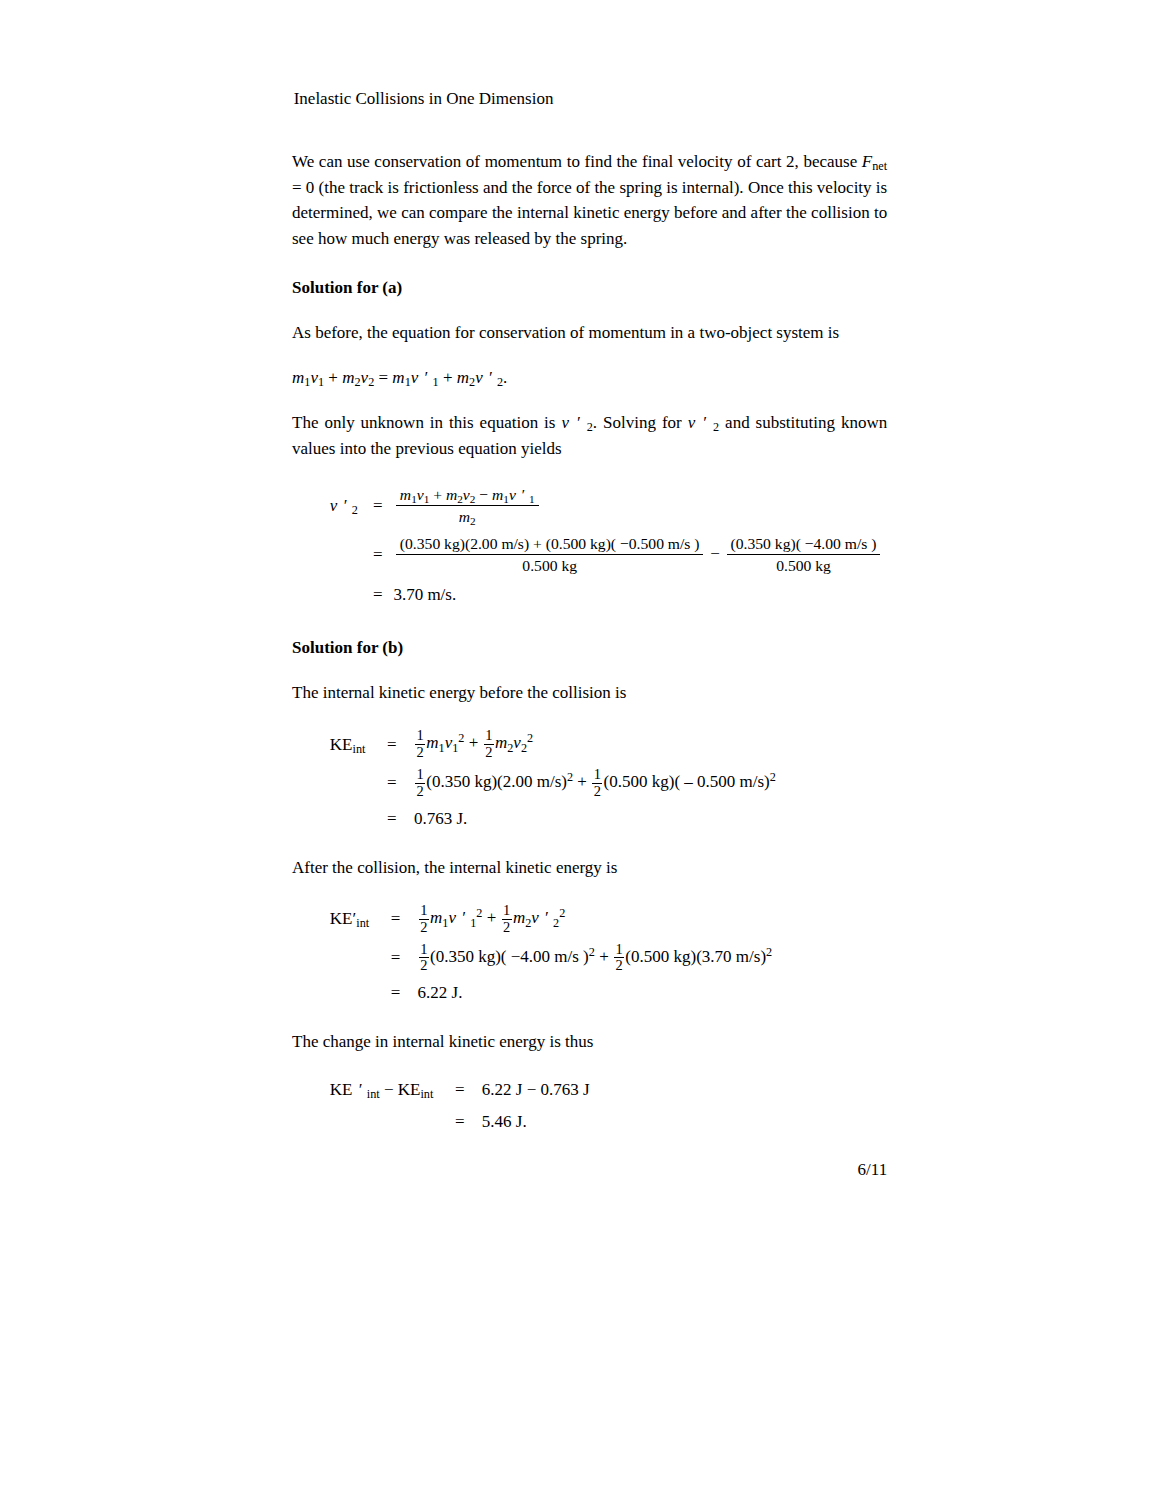Inelastic Collisions in One Dimension
We can use conservation of momentum to find the final velocity of cart 2, because Fnet = 0 (the track is frictionless and the force of the spring is internal). Once this velocity is determined, we can compare the internal kinetic energy before and after the collision to see how much energy was released by the spring.
Solution for (a)
As before, the equation for conservation of momentum in a two-object system is
m1v1 + m2v2 = m1v ′ 1 + m2v ′ 2.
The only unknown in this equation is v ′ 2. Solving for v ′ 2 and substituting known values into the previous equation yields
| v ′ 2 | = | m 1 v 1 + m 2 v 2 − m 1 v ′ 1 m 2 |
| | = | (0.350 kg)(2.00 m/s) + (0.500 kg)( −0.500 m/s ) 0.500 kg − (0.350 kg)( −4.00 m/s ) 0.500 kg |
| | = | 3.70 m/s. |
Solution for (b)
The internal kinetic energy before the collision is
| KE int | = | 1 2 m 1 v 1 2 + 1 2 m 2 v 2 2 |
| | = | 1 2 (0.350 kg)(2.00 m/s) 2 + 1 2 (0.500 kg)( – 0.500 m/s) 2 |
| | = | 0.763 J. |
After the collision, the internal kinetic energy is
| KE′ int | = | 1 2 m 1 v ′ 1 2 + 1 2 m 2 v ′ 2 2 |
| | = | 1 2 (0.350 kg)( −4.00 m/s ) 2 + 1 2 (0.500 kg)(3.70 m/s) 2 |
| | = | 6.22 J. |
The change in internal kinetic energy is thus
| KE ′ int − KE int | = | 6.22 J − 0.763 J |
| | = | 5.46 J. |
6/11